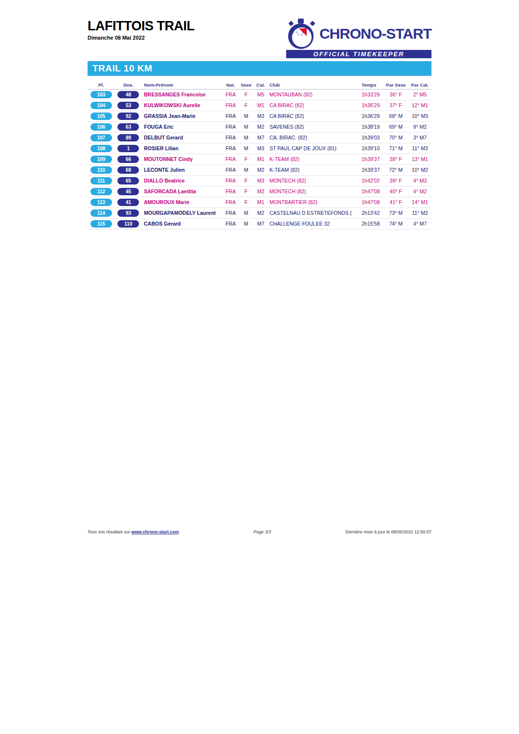LAFITTOIS TRAIL
Dimanche 08 Mai 2022
50 40 30
CHRONO-START
OFFICIAL TIMEKEEPER
TRAIL 10 KM
| Pl. | Dos. | Nom-Prénom | Nat. | Sexe | Cat. | Club | Temps | Par Sexe | Par Cat. |
| --- | --- | --- | --- | --- | --- | --- | --- | --- | --- |
| 103 | 48 | BRESSANGES Francoise | FRA | F | M5 | MONTAUBAN (82) | 1h33'29 | 36° F | 2° M5 |
| 104 | 53 | KULWIKOWSKI Aurelie | FRA | F | M1 | CA BIRAC (82) | 1h36'29 | 37° F | 12° M1 |
| 105 | 92 | GRASSIA Jean-Marie | FRA | M | M3 | CA BIRAC (82) | 1h36'29 | 68° M | 10° M3 |
| 106 | 63 | FOUGA Eric | FRA | M | M2 | SAVENES (82) | 1h38'19 | 69° M | 9° M2 |
| 107 | 89 | DELBUT Gerard | FRA | M | M7 | CA. BIRAC. (82) | 1h39'03 | 70° M | 3° M7 |
| 108 | 1 | ROSIER Lilian | FRA | M | M3 | ST PAUL CAP DE JOUX (81) | 1h39'10 | 71° M | 11° M3 |
| 109 | 66 | MOUTONNET Cindy | FRA | F | M1 | K-TEAM (82) | 1h39'37 | 38° F | 13° M1 |
| 110 | 68 | LECONTE Julien | FRA | M | M2 | K-TEAM (82) | 1h39'37 | 72° M | 10° M2 |
| 111 | 65 | DIALLO Beatrice | FRA | F | M3 | MONTECH (82) | 1h42'02 | 39° F | 4° M3 |
| 112 | 45 | SAFORCADA Laetitia | FRA | F | M2 | MONTECH (82) | 1h47'08 | 40° F | 4° M2 |
| 113 | 41 | AMOUROUX Marie | FRA | F | M1 | MONTBARTIER (82) | 1h47'08 | 41° F | 14° M1 |
| 114 | 93 | MOURGAPAMODELY Laurent | FRA | M | M2 | CASTELNAU D ESTRETEFONDS ( | 2h13'42 | 73° M | 11° M2 |
| 115 | 110 | CABOS Gerard | FRA | M | M7 | CHALLENGE FOULEE 32 | 2h15'58 | 74° M | 4° M7 |
Tous vos résultats sur www.chrono-start.com
Page 3/3
Dernière mise à jour le 08/05/2022 12:50:07